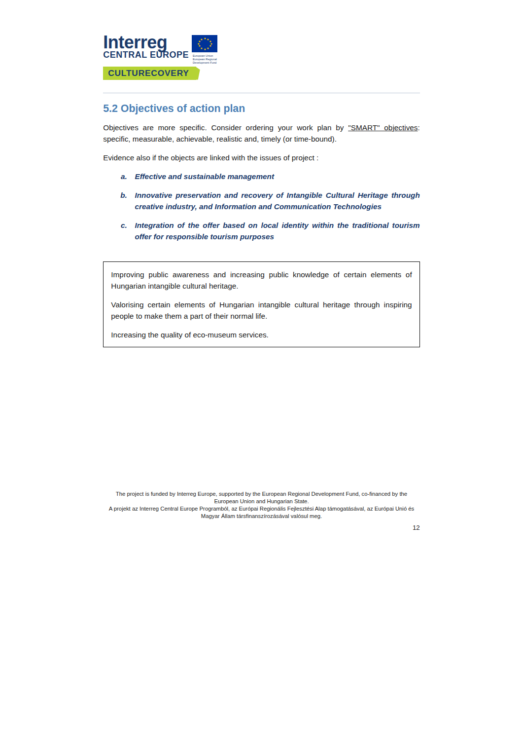Interreg CENTRAL EUROPE
★ ★ ★ ★ ★ ★ ★ ★ ★ ★ ★ ★
European Union
European Regional
Development Fund
CULTURECOVERY
5.2 Objectives of action plan
Objectives are more specific. Consider ordering your work plan by "SMART" objectives: specific, measurable, achievable, realistic and, timely (or time-bound).
Evidence also if the objects are linked with the issues of project :
Effective and sustainable management
Innovative preservation and recovery of Intangible Cultural Heritage through creative industry, and Information and Communication Technologies
Integration of the offer based on local identity within the traditional tourism offer for responsible tourism purposes
Improving public awareness and increasing public knowledge of certain elements of Hungarian intangible cultural heritage.
Valorising certain elements of Hungarian intangible cultural heritage through inspiring people to make them a part of their normal life.
Increasing the quality of eco-museum services.
The project is funded by Interreg Europe, supported by the European Regional Development Fund, co-financed by the European Union and Hungarian State.
A projekt az Interreg Central Europe Programból, az Európai Regionális Fejlesztési Alap támogatásával, az Európai Unió és Magyar Állam társfinanszírozásával valósul meg.
12